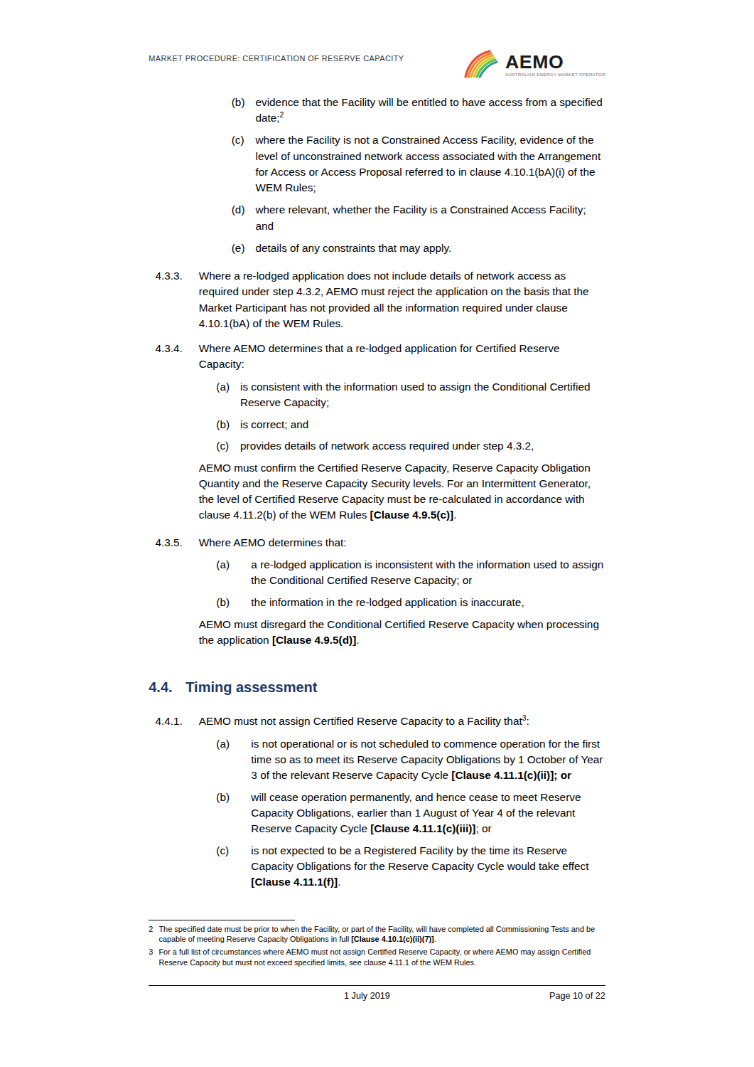Market Procedure: Certification of Reserve Capacity
AEMO Australian Energy Market Operator
(b)
evidence that the Facility will be entitled to have access from a specified date;2
(c)
where the Facility is not a Constrained Access Facility, evidence of the level of unconstrained network access associated with the Arrangement for Access or Access Proposal referred to in clause 4.10.1(bA)(i) of the WEM Rules;
(d)
where relevant, whether the Facility is a Constrained Access Facility; and
(e)
details of any constraints that may apply.
4.3.3.
Where a re-lodged application does not include details of network access as required under step 4.3.2, AEMO must reject the application on the basis that the Market Participant has not provided all the information required under clause 4.10.1(bA) of the WEM Rules.
4.3.4.
Where AEMO determines that a re-lodged application for Certified Reserve Capacity:
(a)
is consistent with the information used to assign the Conditional Certified Reserve Capacity;
(b)
is correct; and
(c)
provides details of network access required under step 4.3.2,
AEMO must confirm the Certified Reserve Capacity, Reserve Capacity Obligation Quantity and the Reserve Capacity Security levels. For an Intermittent Generator, the level of Certified Reserve Capacity must be re-calculated in accordance with clause 4.11.2(b) of the WEM Rules [Clause 4.9.5(c)].
4.3.5.
Where AEMO determines that:
(a)
a re-lodged application is inconsistent with the information used to assign the Conditional Certified Reserve Capacity; or
(b)
the information in the re-lodged application is inaccurate,
AEMO must disregard the Conditional Certified Reserve Capacity when processing the application [Clause 4.9.5(d)].
4.4. Timing assessment
4.4.1.
AEMO must not assign Certified Reserve Capacity to a Facility that3:
(a)
is not operational or is not scheduled to commence operation for the first time so as to meet its Reserve Capacity Obligations by 1 October of Year 3 of the relevant Reserve Capacity Cycle [Clause 4.11.1(c)(ii)]; or
(b)
will cease operation permanently, and hence cease to meet Reserve Capacity Obligations, earlier than 1 August of Year 4 of the relevant Reserve Capacity Cycle [Clause 4.11.1(c)(iii)]; or
(c)
is not expected to be a Registered Facility by the time its Reserve Capacity Obligations for the Reserve Capacity Cycle would take effect [Clause 4.11.1(f)].
2
The specified date must be prior to when the Facility, or part of the Facility, will have completed all Commissioning Tests and be capable of meeting Reserve Capacity Obligations in full [Clause 4.10.1(c)(ii)(7)].
3
For a full list of circumstances where AEMO must not assign Certified Reserve Capacity, or where AEMO may assign Certified Reserve Capacity but must not exceed specified limits, see clause 4.11.1 of the WEM Rules.
1 July 2019
Page 10 of 22